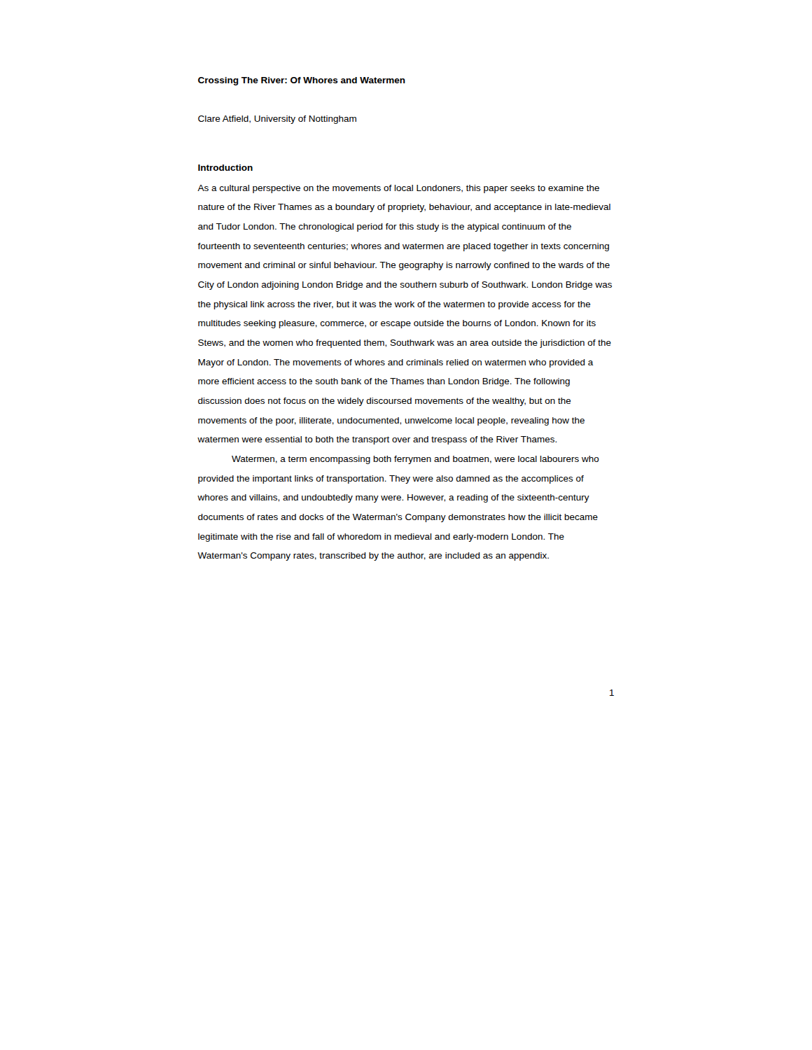Crossing The River: Of Whores and Watermen
Clare Atfield, University of Nottingham
Introduction
As a cultural perspective on the movements of local Londoners, this paper seeks to examine the nature of the River Thames as a boundary of propriety, behaviour, and acceptance in late-medieval and Tudor London. The chronological period for this study is the atypical continuum of the fourteenth to seventeenth centuries; whores and watermen are placed together in texts concerning movement and criminal or sinful behaviour. The geography is narrowly confined to the wards of the City of London adjoining London Bridge and the southern suburb of Southwark. London Bridge was the physical link across the river, but it was the work of the watermen to provide access for the multitudes seeking pleasure, commerce, or escape outside the bourns of London. Known for its Stews, and the women who frequented them, Southwark was an area outside the jurisdiction of the Mayor of London. The movements of whores and criminals relied on watermen who provided a more efficient access to the south bank of the Thames than London Bridge. The following discussion does not focus on the widely discoursed movements of the wealthy, but on the movements of the poor, illiterate, undocumented, unwelcome local people, revealing how the watermen were essential to both the transport over and trespass of the River Thames.
Watermen, a term encompassing both ferrymen and boatmen, were local labourers who provided the important links of transportation. They were also damned as the accomplices of whores and villains, and undoubtedly many were. However, a reading of the sixteenth-century documents of rates and docks of the Waterman's Company demonstrates how the illicit became legitimate with the rise and fall of whoredom in medieval and early-modern London. The Waterman's Company rates, transcribed by the author, are included as an appendix.
1